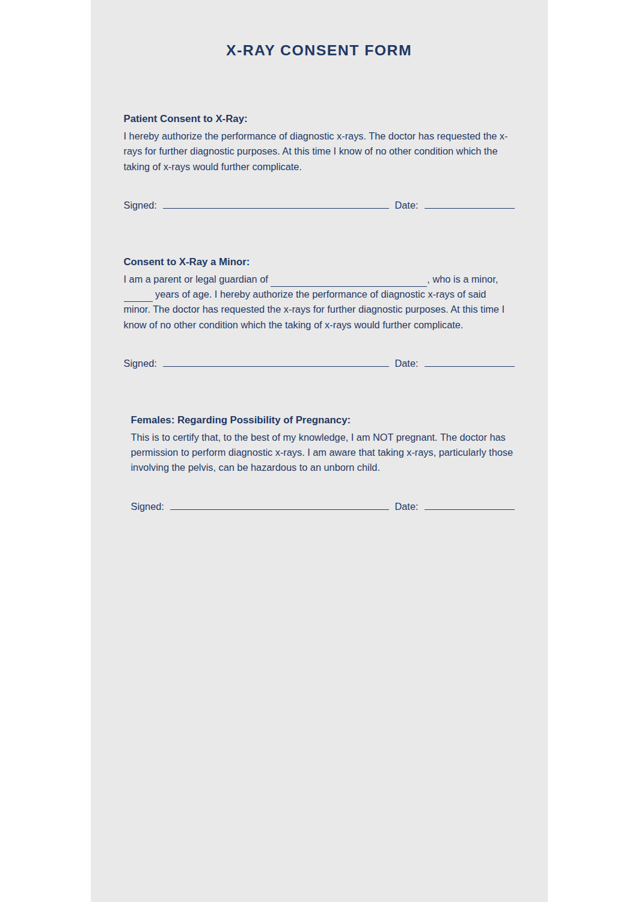X-RAY CONSENT FORM
Patient Consent to X-Ray:
I hereby authorize the performance of diagnostic x-rays. The doctor has requested the x-rays for further diagnostic purposes. At this time I know of no other condition which the taking of x-rays would further complicate.
Signed: Date:
Consent to X-Ray a Minor:
I am a parent or legal guardian of , who is a minor, years of age. I hereby authorize the performance of diagnostic x-rays of said minor. The doctor has requested the x-rays for further diagnostic purposes. At this time I know of no other condition which the taking of x-rays would further complicate.
Signed: Date:
Females: Regarding Possibility of Pregnancy:
This is to certify that, to the best of my knowledge, I am NOT pregnant. The doctor has permission to perform diagnostic x-rays. I am aware that taking x-rays, particularly those involving the pelvis, can be hazardous to an unborn child.
Signed: Date: